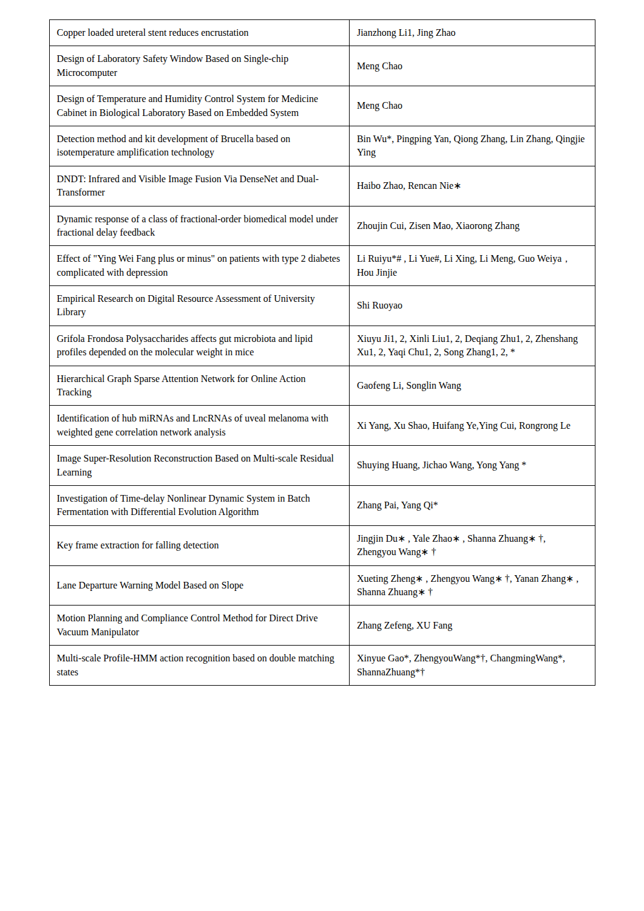| Copper loaded ureteral stent reduces encrustation | Jianzhong Li1, Jing Zhao |
| Design of Laboratory Safety Window Based on Single-chip Microcomputer | Meng Chao |
| Design of Temperature and Humidity Control System for Medicine Cabinet in Biological Laboratory Based on Embedded System | Meng Chao |
| Detection method and kit development of Brucella based on isotemperature amplification technology | Bin Wu*, Pingping Yan, Qiong Zhang, Lin Zhang, Qingjie Ying |
| DNDT: Infrared and Visible Image Fusion Via DenseNet and Dual-Transformer | Haibo Zhao, Rencan Nie∗ |
| Dynamic response of a class of fractional-order biomedical model under fractional delay feedback | Zhoujin Cui, Zisen Mao, Xiaorong Zhang |
| Effect of "Ying Wei Fang plus or minus" on patients with type 2 diabetes complicated with depression | Li Ruiyu*# , Li Yue#, Li Xing, Li Meng, Guo Weiya，Hou Jinjie |
| Empirical Research on Digital Resource Assessment of University Library | Shi Ruoyao |
| Grifola Frondosa Polysaccharides affects gut microbiota and lipid profiles depended on the molecular weight in mice | Xiuyu Ji1, 2, Xinli Liu1, 2, Deqiang Zhu1, 2, Zhenshang Xu1, 2, Yaqi Chu1, 2, Song Zhang1, 2, * |
| Hierarchical Graph Sparse Attention Network for Online Action Tracking | Gaofeng Li, Songlin Wang |
| Identification of hub miRNAs and LncRNAs of uveal melanoma with weighted gene correlation network analysis | Xi Yang, Xu Shao, Huifang Ye,Ying Cui, Rongrong Le |
| Image Super-Resolution Reconstruction Based on Multi-scale Residual Learning | Shuying Huang, Jichao Wang, Yong Yang * |
| Investigation of Time-delay Nonlinear Dynamic System in Batch Fermentation with Differential Evolution Algorithm | Zhang Pai, Yang Qi* |
| Key frame extraction for falling detection | Jingjin Du∗ , Yale Zhao∗ , Shanna Zhuang∗ †, Zhengyou Wang∗ † |
| Lane Departure Warning Model Based on Slope | Xueting Zheng∗ , Zhengyou Wang∗ †, Yanan Zhang∗ , Shanna Zhuang∗ † |
| Motion Planning and Compliance Control Method for Direct Drive Vacuum Manipulator | Zhang Zefeng, XU Fang |
| Multi-scale Profile-HMM action recognition based on double matching states | Xinyue Gao*, ZhengyouWang*†, ChangmingWang*, ShannaZhuang*† |